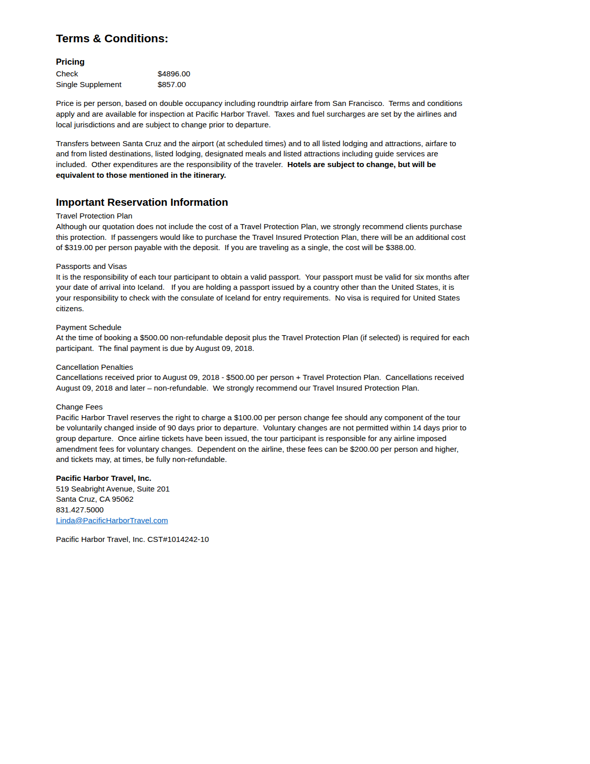Terms & Conditions:
Pricing
| Check | $4896.00 |
| Single Supplement | $857.00 |
Price is per person, based on double occupancy including roundtrip airfare from San Francisco. Terms and conditions apply and are available for inspection at Pacific Harbor Travel. Taxes and fuel surcharges are set by the airlines and local jurisdictions and are subject to change prior to departure.
Transfers between Santa Cruz and the airport (at scheduled times) and to all listed lodging and attractions, airfare to and from listed destinations, listed lodging, designated meals and listed attractions including guide services are included. Other expenditures are the responsibility of the traveler. Hotels are subject to change, but will be equivalent to those mentioned in the itinerary.
Important Reservation Information
Travel Protection Plan
Although our quotation does not include the cost of a Travel Protection Plan, we strongly recommend clients purchase this protection. If passengers would like to purchase the Travel Insured Protection Plan, there will be an additional cost of $319.00 per person payable with the deposit. If you are traveling as a single, the cost will be $388.00.
Passports and Visas
It is the responsibility of each tour participant to obtain a valid passport. Your passport must be valid for six months after your date of arrival into Iceland. If you are holding a passport issued by a country other than the United States, it is your responsibility to check with the consulate of Iceland for entry requirements. No visa is required for United States citizens.
Payment Schedule
At the time of booking a $500.00 non-refundable deposit plus the Travel Protection Plan (if selected) is required for each participant. The final payment is due by August 09, 2018.
Cancellation Penalties
Cancellations received prior to August 09, 2018 - $500.00 per person + Travel Protection Plan. Cancellations received August 09, 2018 and later – non-refundable. We strongly recommend our Travel Insured Protection Plan.
Change Fees
Pacific Harbor Travel reserves the right to charge a $100.00 per person change fee should any component of the tour be voluntarily changed inside of 90 days prior to departure. Voluntary changes are not permitted within 14 days prior to group departure. Once airline tickets have been issued, the tour participant is responsible for any airline imposed amendment fees for voluntary changes. Dependent on the airline, these fees can be $200.00 per person and higher, and tickets may, at times, be fully non-refundable.
Pacific Harbor Travel, Inc.
519 Seabright Avenue, Suite 201
Santa Cruz, CA 95062
831.427.5000
Linda@PacificHarborTravel.com
Pacific Harbor Travel, Inc. CST#1014242-10